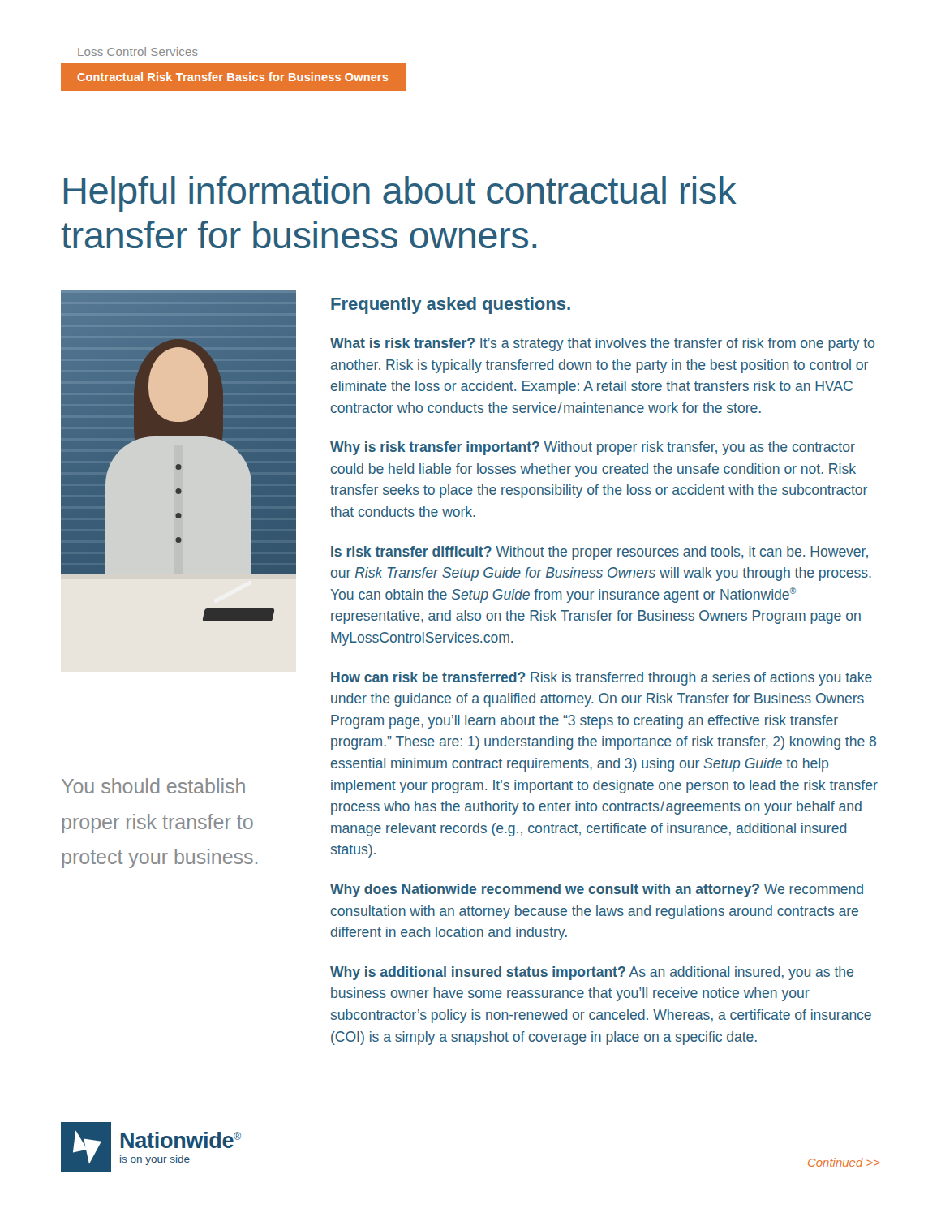Loss Control Services
Contractual Risk Transfer Basics for Business Owners
Helpful information about contractual risk transfer for business owners.
You should establish proper risk transfer to protect your business.
Frequently asked questions.
What is risk transfer? It’s a strategy that involves the transfer of risk from one party to another. Risk is typically transferred down to the party in the best position to control or eliminate the loss or accident. Example: A retail store that transfers risk to an HVAC contractor who conducts the service / maintenance work for the store.
Why is risk transfer important? Without proper risk transfer, you as the contractor could be held liable for losses whether you created the unsafe condition or not. Risk transfer seeks to place the responsibility of the loss or accident with the subcontractor that conducts the work.
Is risk transfer difficult? Without the proper resources and tools, it can be. However, our Risk Transfer Setup Guide for Business Owners will walk you through the process. You can obtain the Setup Guide from your insurance agent or Nationwide® representative, and also on the Risk Transfer for Business Owners Program page on MyLossControlServices.com.
How can risk be transferred? Risk is transferred through a series of actions you take under the guidance of a qualified attorney. On our Risk Transfer for Business Owners Program page, you’ll learn about the “3 steps to creating an effective risk transfer program.” These are: 1) understanding the importance of risk transfer, 2) knowing the 8 essential minimum contract requirements, and 3) using our Setup Guide to help implement your program. It’s important to designate one person to lead the risk transfer process who has the authority to enter into contracts / agreements on your behalf and manage relevant records (e.g., contract, certificate of insurance, additional insured status).
Why does Nationwide recommend we consult with an attorney? We recommend consultation with an attorney because the laws and regulations around contracts are different in each location and industry.
Why is additional insured status important? As an additional insured, you as the business owner have some reassurance that you’ll receive notice when your subcontractor’s policy is non-renewed or canceled. Whereas, a certificate of insurance (COI) is a simply a snapshot of coverage in place on a specific date.
Nationwide®
is on your side
Continued >>